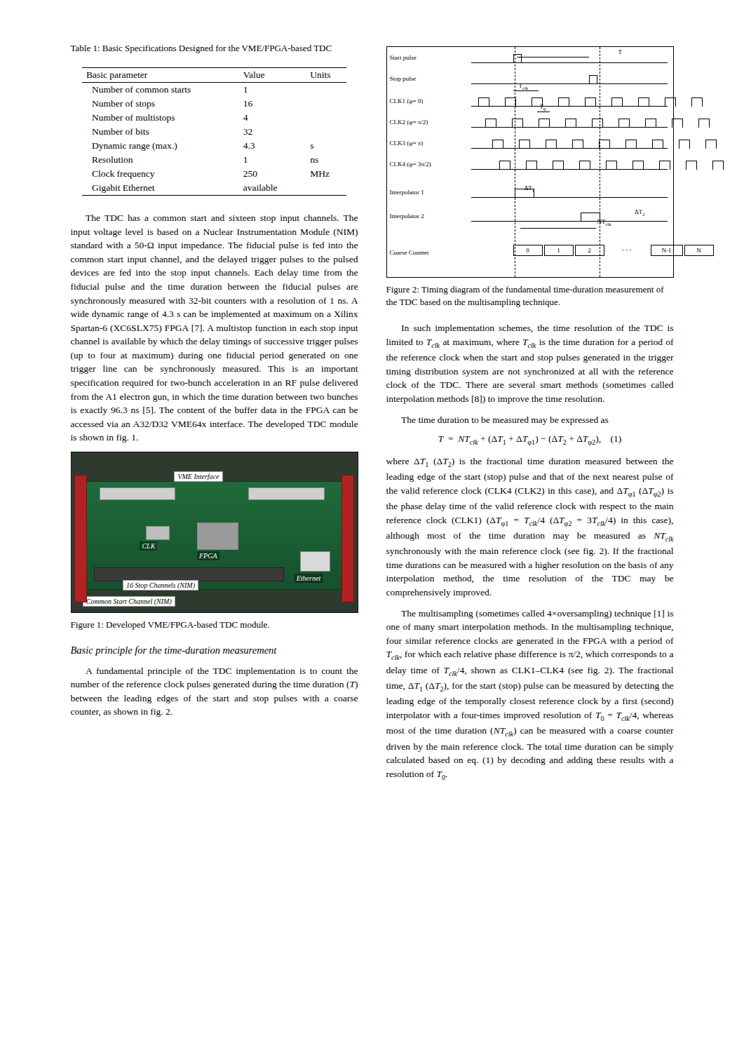Table 1: Basic Specifications Designed for the VME/FPGA-based TDC
| Basic parameter | Value | Units |
| --- | --- | --- |
| Number of common starts | 1 | |
| Number of stops | 16 | |
| Number of multistops | 4 | |
| Number of bits | 32 | |
| Dynamic range (max.) | 4.3 | s |
| Resolution | 1 | ns |
| Clock frequency | 250 | MHz |
| Gigabit Ethernet | available | |
The TDC has a common start and sixteen stop input channels. The input voltage level is based on a Nuclear Instrumentation Module (NIM) standard with a 50-Ω input impedance. The fiducial pulse is fed into the common start input channel, and the delayed trigger pulses to the pulsed devices are fed into the stop input channels. Each delay time from the fiducial pulse and the time duration between the fiducial pulses are synchronously measured with 32-bit counters with a resolution of 1 ns. A wide dynamic range of 4.3 s can be implemented at maximum on a Xilinx Spartan-6 (XC6SLX75) FPGA [7]. A multistop function in each stop input channel is available by which the delay timings of successive trigger pulses (up to four at maximum) during one fiducial period generated on one trigger line can be synchronously measured. This is an important specification required for two-bunch acceleration in an RF pulse delivered from the A1 electron gun, in which the time duration between two bunches is exactly 96.3 ns [5]. The content of the buffer data in the FPGA can be accessed via an A32/D32 VME64x interface. The developed TDC module is shown in fig. 1.
VME Interface
FPGA
CLK
Ethernet
16 Stop Channels (NIM)
Common Start Channel (NIM)
Figure 1: Developed VME/FPGA-based TDC module.
Basic principle for the time-duration measurement
A fundamental principle of the TDC implementation is to count the number of the reference clock pulses generated during the time duration (T) between the leading edges of the start and stop pulses with a coarse counter, as shown in fig. 2.
Start pulse
T
Stop pulse
CLK1 (φ= 0)
Tclk
CLK2 (φ= π/2)
T0
CLK3 (φ= π)
CLK4 (φ= 3π/2)
Interpolator 1
ΔT1
Interpolator 2
ΔT2
NTclk
Coarse Counter
0
1
2
- - -
N-1
N
Figure 2: Timing diagram of the fundamental time-duration measurement of the TDC based on the multisampling technique.
In such implementation schemes, the time resolution of the TDC is limited to Tclk at maximum, where Tclk is the time duration for a period of the reference clock when the start and stop pulses generated in the trigger timing distribution system are not synchronized at all with the reference clock of the TDC. There are several smart methods (sometimes called interpolation methods [8]) to improve the time resolution.
The time duration to be measured may be expressed as
T = NTclk + (ΔT1 + ΔTφ1) − (ΔT2 + ΔTφ2), (1)
where ΔT1 (ΔT2) is the fractional time duration measured between the leading edge of the start (stop) pulse and that of the next nearest pulse of the valid reference clock (CLK4 (CLK2) in this case), and ΔTφ1 (ΔTφ2) is the phase delay time of the valid reference clock with respect to the main reference clock (CLK1) (ΔTφ1 = Tclk/4 (ΔTφ2 = 3Tclk/4) in this case), although most of the time duration may be measured as NTclk synchronously with the main reference clock (see fig. 2). If the fractional time durations can be measured with a higher resolution on the basis of any interpolation method, the time resolution of the TDC may be comprehensively improved.
The multisampling (sometimes called 4×oversampling) technique [1] is one of many smart interpolation methods. In the multisampling technique, four similar reference clocks are generated in the FPGA with a period of Tclk, for which each relative phase difference is π/2, which corresponds to a delay time of Tclk/4, shown as CLK1–CLK4 (see fig. 2). The fractional time, ΔT1 (ΔT2), for the start (stop) pulse can be measured by detecting the leading edge of the temporally closest reference clock by a first (second) interpolator with a four-times improved resolution of T0 = Tclk/4, whereas most of the time duration (NTclk) can be measured with a coarse counter driven by the main reference clock. The total time duration can be simply calculated based on eq. (1) by decoding and adding these results with a resolution of T0.